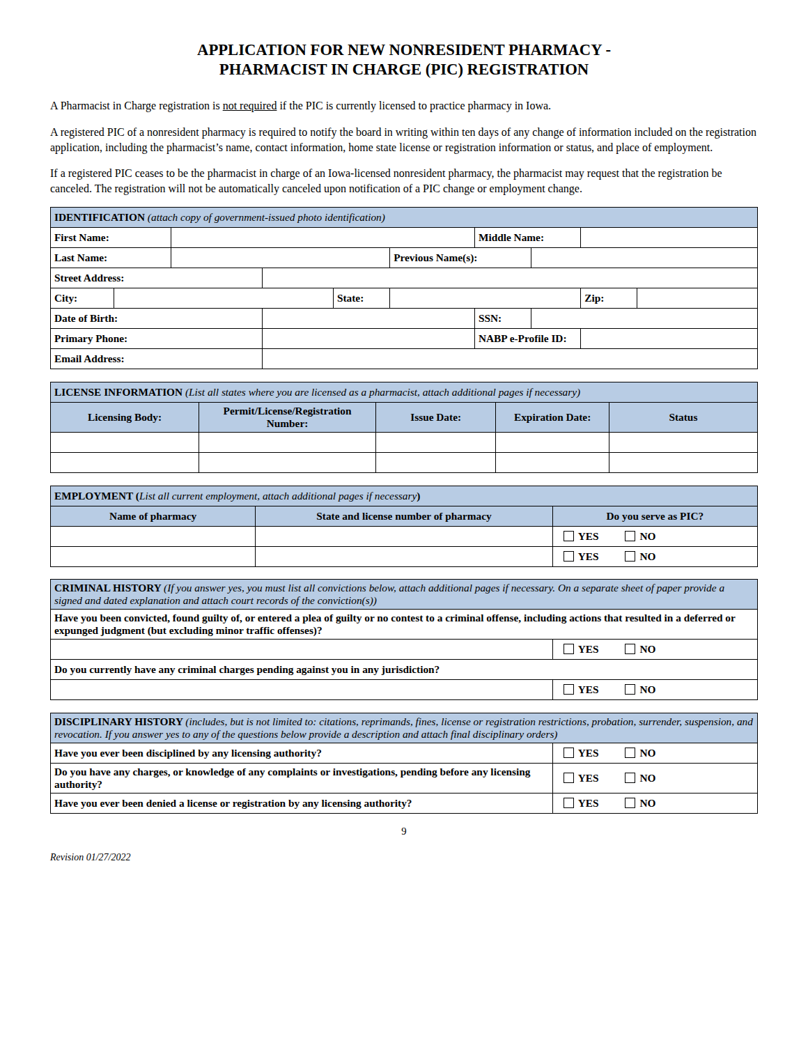APPLICATION FOR NEW NONRESIDENT PHARMACY -
PHARMACIST IN CHARGE (PIC) REGISTRATION
A Pharmacist in Charge registration is not required if the PIC is currently licensed to practice pharmacy in Iowa.
A registered PIC of a nonresident pharmacy is required to notify the board in writing within ten days of any change of information included on the registration application, including the pharmacist’s name, contact information, home state license or registration information or status, and place of employment.
If a registered PIC ceases to be the pharmacist in charge of an Iowa-licensed nonresident pharmacy, the pharmacist may request that the registration be canceled. The registration will not be automatically canceled upon notification of a PIC change or employment change.
| IDENTIFICATION (attach copy of government-issued photo identification) |
| First Name: | | Middle Name: | |
| Last Name: | | Previous Name(s): | |
| Street Address: | |
| City: | | State: | | Zip: | |
| Date of Birth: | | SSN: | |
| Primary Phone: | | NABP e-Profile ID: | |
| Email Address: | |
| LICENSE INFORMATION (List all states where you are licensed as a pharmacist, attach additional pages if necessary) |
| Licensing Body: | Permit/License/Registration Number: | Issue Date: | Expiration Date: | Status |
| EMPLOYMENT ( List all current employment, attach additional pages if necessary ) |
| Name of pharmacy | State and license number of pharmacy | Do you serve as PIC? |
| | | YES NO |
| | | YES NO |
| CRIMINAL HISTORY (If you answer yes, you must list all convictions below, attach additional pages if necessary. On a separate sheet of paper provide a signed and dated explanation and attach court records of the conviction(s)) |
| Have you been convicted, found guilty of, or entered a plea of guilty or no contest to a criminal offense, including actions that resulted in a deferred or expunged judgment (but excluding minor traffic offenses)? |
| | YES NO |
| Do you currently have any criminal charges pending against you in any jurisdiction? |
| | YES NO |
| DISCIPLINARY HISTORY (includes, but is not limited to: citations, reprimands, fines, license or registration restrictions, probation, surrender, suspension, and revocation. If you answer yes to any of the questions below provide a description and attach final disciplinary orders) |
| Have you ever been disciplined by any licensing authority? | YES NO |
| Do you have any charges, or knowledge of any complaints or investigations, pending before any licensing authority? | YES NO |
| Have you ever been denied a license or registration by any licensing authority? | YES NO |
9
Revision 01/27/2022